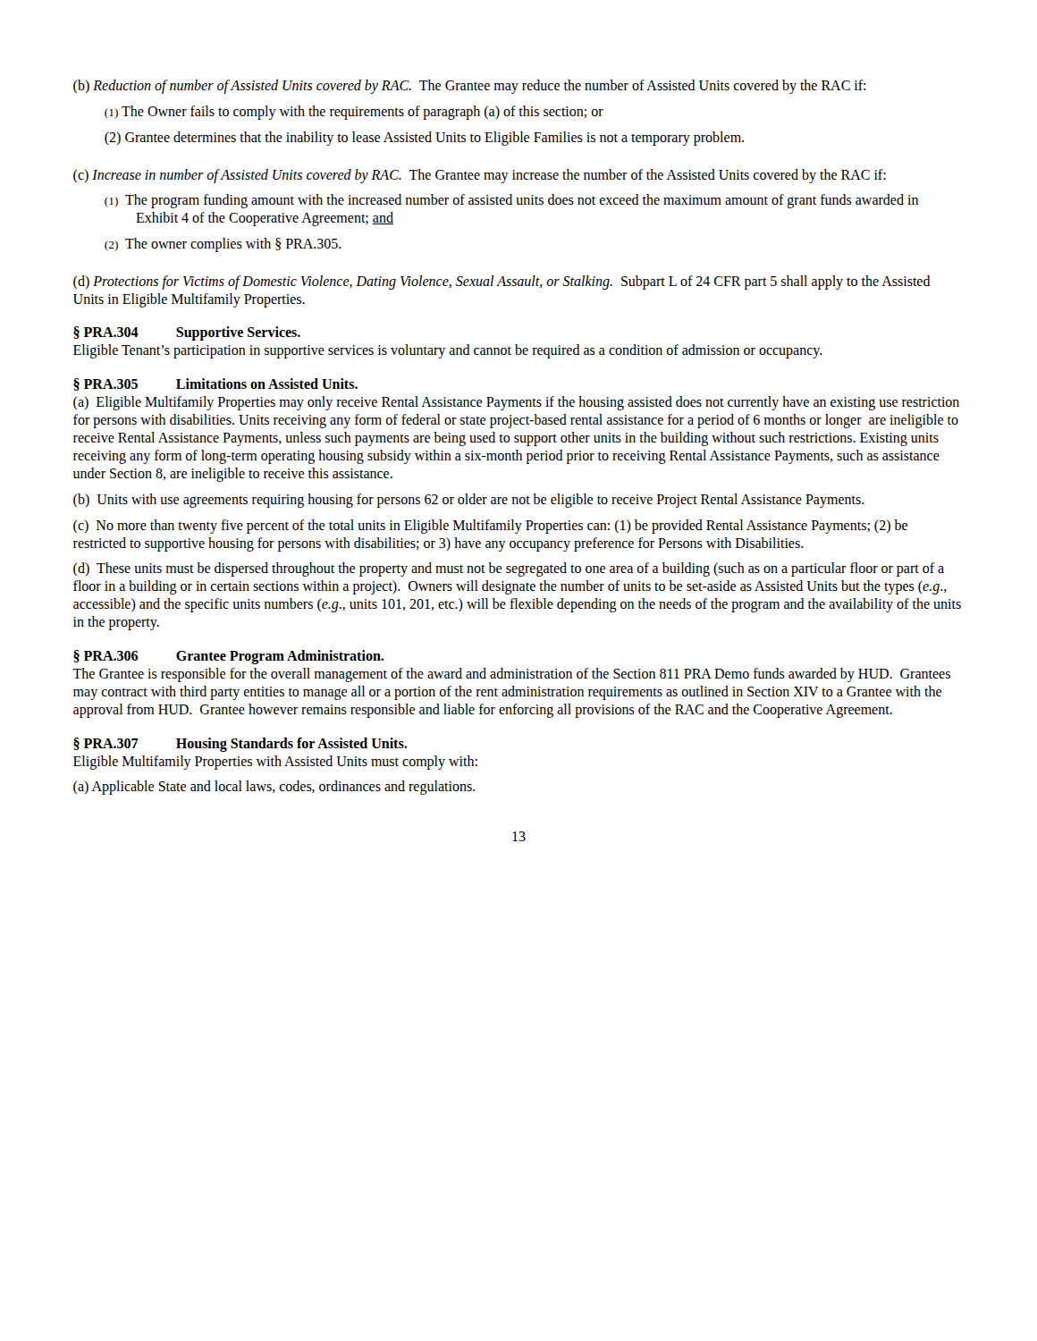(b) Reduction of number of Assisted Units covered by RAC. The Grantee may reduce the number of Assisted Units covered by the RAC if:
(1) The Owner fails to comply with the requirements of paragraph (a) of this section; or
(2) Grantee determines that the inability to lease Assisted Units to Eligible Families is not a temporary problem.
(c) Increase in number of Assisted Units covered by RAC. The Grantee may increase the number of the Assisted Units covered by the RAC if:
(1) The program funding amount with the increased number of assisted units does not exceed the maximum amount of grant funds awarded in Exhibit 4 of the Cooperative Agreement; and
(2) The owner complies with § PRA.305.
(d) Protections for Victims of Domestic Violence, Dating Violence, Sexual Assault, or Stalking. Subpart L of 24 CFR part 5 shall apply to the Assisted Units in Eligible Multifamily Properties.
§ PRA.304 Supportive Services.
Eligible Tenant’s participation in supportive services is voluntary and cannot be required as a condition of admission or occupancy.
§ PRA.305 Limitations on Assisted Units.
(a) Eligible Multifamily Properties may only receive Rental Assistance Payments if the housing assisted does not currently have an existing use restriction for persons with disabilities. Units receiving any form of federal or state project-based rental assistance for a period of 6 months or longer are ineligible to receive Rental Assistance Payments, unless such payments are being used to support other units in the building without such restrictions. Existing units receiving any form of long-term operating housing subsidy within a six-month period prior to receiving Rental Assistance Payments, such as assistance under Section 8, are ineligible to receive this assistance.
(b) Units with use agreements requiring housing for persons 62 or older are not be eligible to receive Project Rental Assistance Payments.
(c) No more than twenty five percent of the total units in Eligible Multifamily Properties can: (1) be provided Rental Assistance Payments; (2) be restricted to supportive housing for persons with disabilities; or 3) have any occupancy preference for Persons with Disabilities.
(d) These units must be dispersed throughout the property and must not be segregated to one area of a building (such as on a particular floor or part of a floor in a building or in certain sections within a project). Owners will designate the number of units to be set-aside as Assisted Units but the types (e.g., accessible) and the specific units numbers (e.g., units 101, 201, etc.) will be flexible depending on the needs of the program and the availability of the units in the property.
§ PRA.306 Grantee Program Administration.
The Grantee is responsible for the overall management of the award and administration of the Section 811 PRA Demo funds awarded by HUD. Grantees may contract with third party entities to manage all or a portion of the rent administration requirements as outlined in Section XIV to a Grantee with the approval from HUD. Grantee however remains responsible and liable for enforcing all provisions of the RAC and the Cooperative Agreement.
§ PRA.307 Housing Standards for Assisted Units.
Eligible Multifamily Properties with Assisted Units must comply with:
(a) Applicable State and local laws, codes, ordinances and regulations.
13